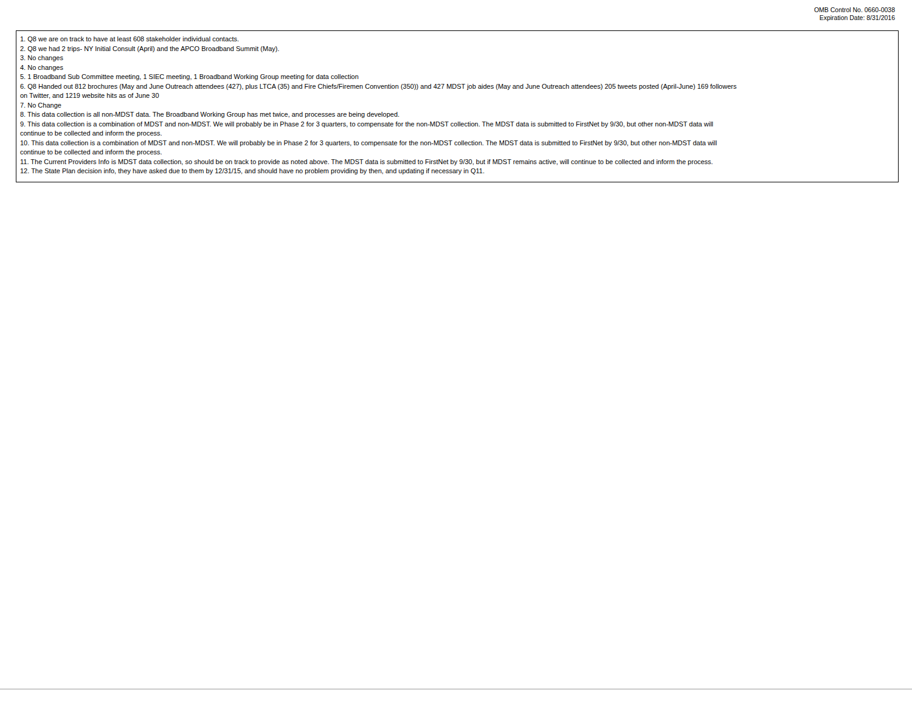OMB Control No. 0660-0038
Expiration Date: 8/31/2016
1. Q8 we are on track to have at least 608 stakeholder individual contacts.
2. Q8 we had 2 trips- NY Initial Consult (April) and the APCO Broadband Summit (May).
3. No changes
4. No changes
5. 1 Broadband Sub Committee meeting, 1 SIEC meeting, 1 Broadband Working Group meeting for data collection
6. Q8 Handed out 812 brochures (May and June Outreach attendees (427), plus LTCA (35) and Fire Chiefs/Firemen Convention (350)) and 427 MDST job aides (May and June Outreach attendees) 205 tweets posted (April-June) 169 followers
on Twitter, and 1219 website hits as of June 30
7. No Change
8. This data collection is all non-MDST data. The Broadband Working Group has met twice, and processes are being developed.
9. This data collection is a combination of MDST and non-MDST. We will probably be in Phase 2 for 3 quarters, to compensate for the non-MDST collection. The MDST data is submitted to FirstNet by 9/30, but other non-MDST data will
continue to be collected and inform the process.
10. This data collection is a combination of MDST and non-MDST. We will probably be in Phase 2 for 3 quarters, to compensate for the non-MDST collection. The MDST data is submitted to FirstNet by 9/30, but other non-MDST data will
continue to be collected and inform the process.
11. The Current Providers Info is MDST data collection, so should be on track to provide as noted above. The MDST data is submitted to FirstNet by 9/30, but if MDST remains active, will continue to be collected and inform the process.
12. The State Plan decision info, they have asked due to them by 12/31/15, and should have no problem providing by then, and updating if necessary in Q11.